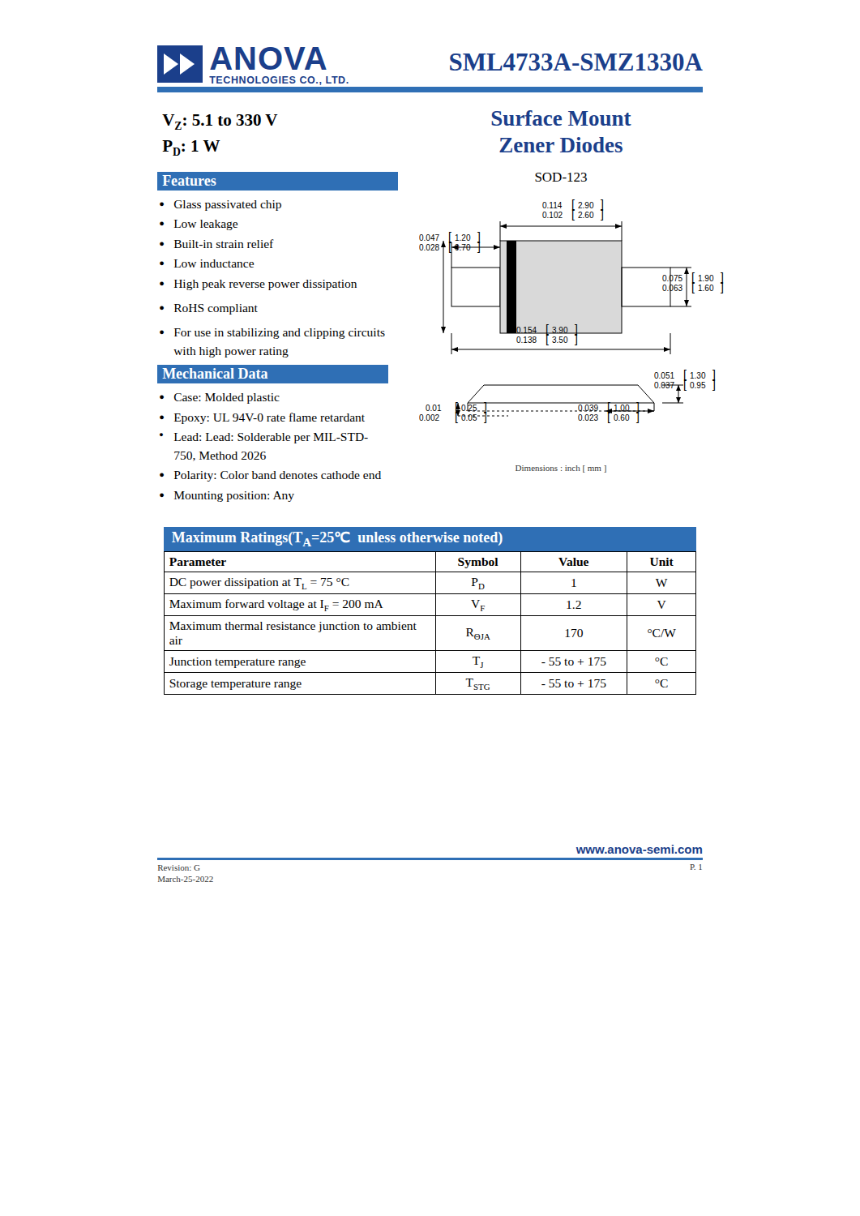ANOVA
TECHNOLOGIES CO., LTD.
SML4733A-SMZ1330A
VZ: 5.1 to 330 V
PD: 1 W
Features
Glass passivated chip
Low leakage
Built-in strain relief
Low inductance
High peak reverse power dissipation
RoHS compliant
For use in stabilizing and clipping circuits with high power rating
Mechanical Data
Case: Molded plastic
Epoxy: UL 94V-0 rate flame retardant
Lead: Lead: Solderable per MIL-STD-750, Method 2026
Polarity: Color band denotes cathode end
Mounting position: Any
Surface Mount
Zener Diodes
SOD-123
0.114 0.102 2.90 2.60 [ ] [ ] 0.047 0.028 1.20 0.70 [ ] [ ] 0.075 0.063 1.90 1.60 [ ] [ ] 0.154 0.138 3.90 3.50 [ ] [ ] 0.051 0.037 1.30 0.95 [ ] [ ] 0.01 0.002 0.25 0.05 [ ] [ ] 0.039 0.023 1.00 0.60 [ ] [ ]
Dimensions : inch [ mm ]
Maximum Ratings(TA=25℃ unless otherwise noted)
| Parameter | Symbol | Value | Unit |
| --- | --- | --- | --- |
| DC power dissipation at T L = 75 °C | P D | 1 | W |
| Maximum forward voltage at I F = 200 mA | V F | 1.2 | V |
| Maximum thermal resistance junction to ambient air | R ΘJA | 170 | °C/W |
| Junction temperature range | T J | - 55 to + 175 | °C |
| Storage temperature range | T STG | - 55 to + 175 | °C |
www.anova-semi.com
Revision: G
March-25-2022
P. 1